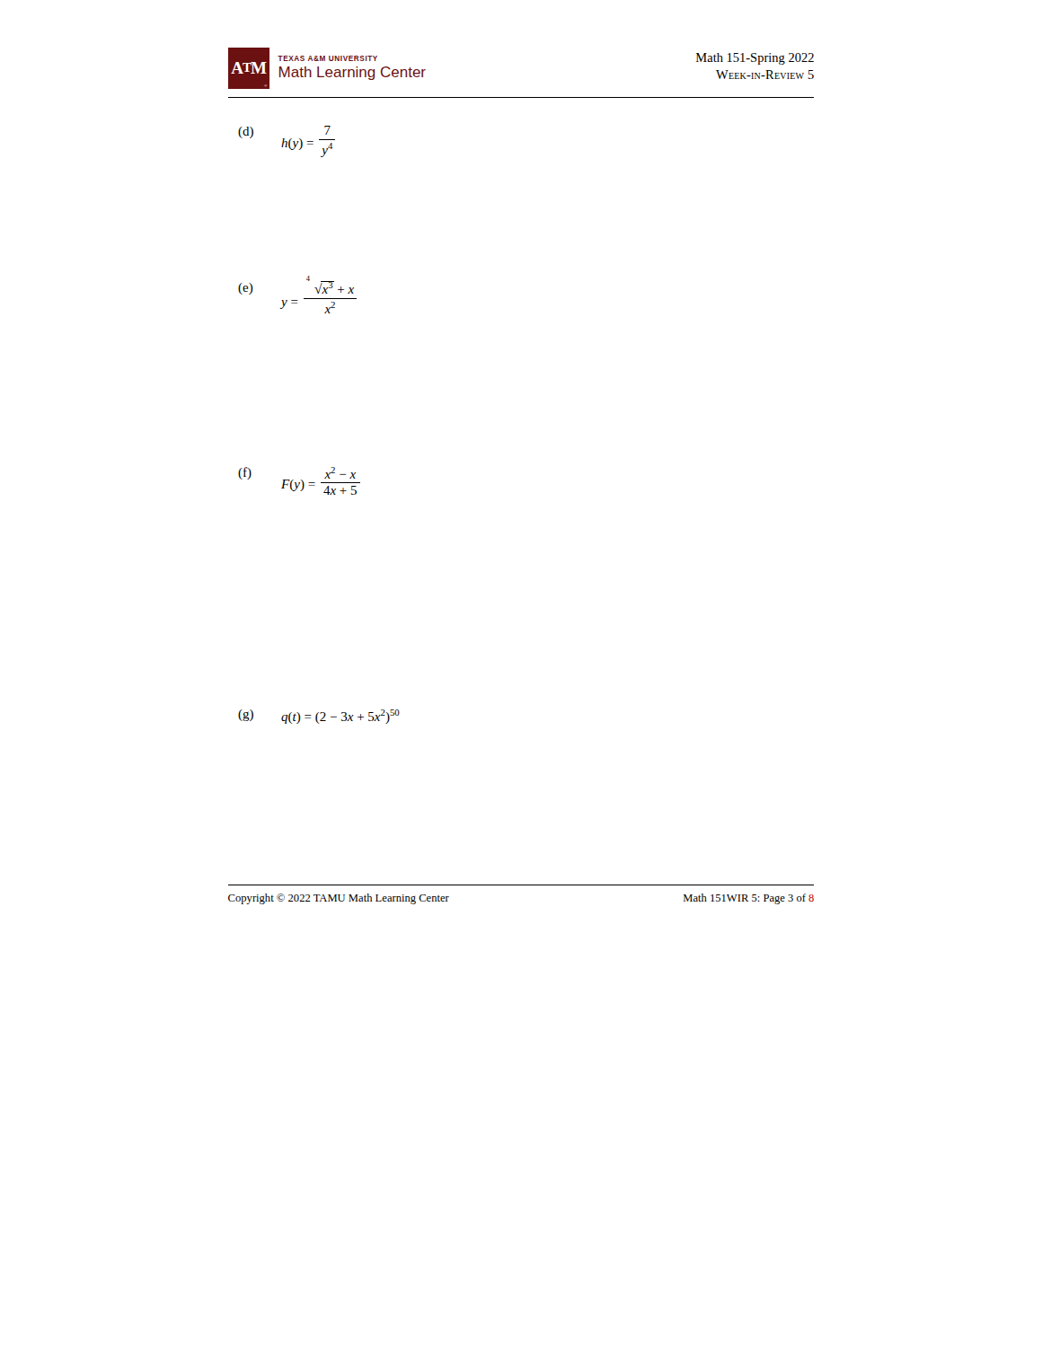ATM®
Texas A&M University
Math Learning Center
Math 151-Spring 2022
Week-in-Review 5
(d) h(y) = 7 y4
(e) y = 4√x3 + x x2
(f) F(y) = x2 − x 4x + 5
(g) q(t) = (2 − 3x + 5x2)50
Copyright © 2022 TAMU Math Learning Center
Math 151WIR 5: Page 3 of 8